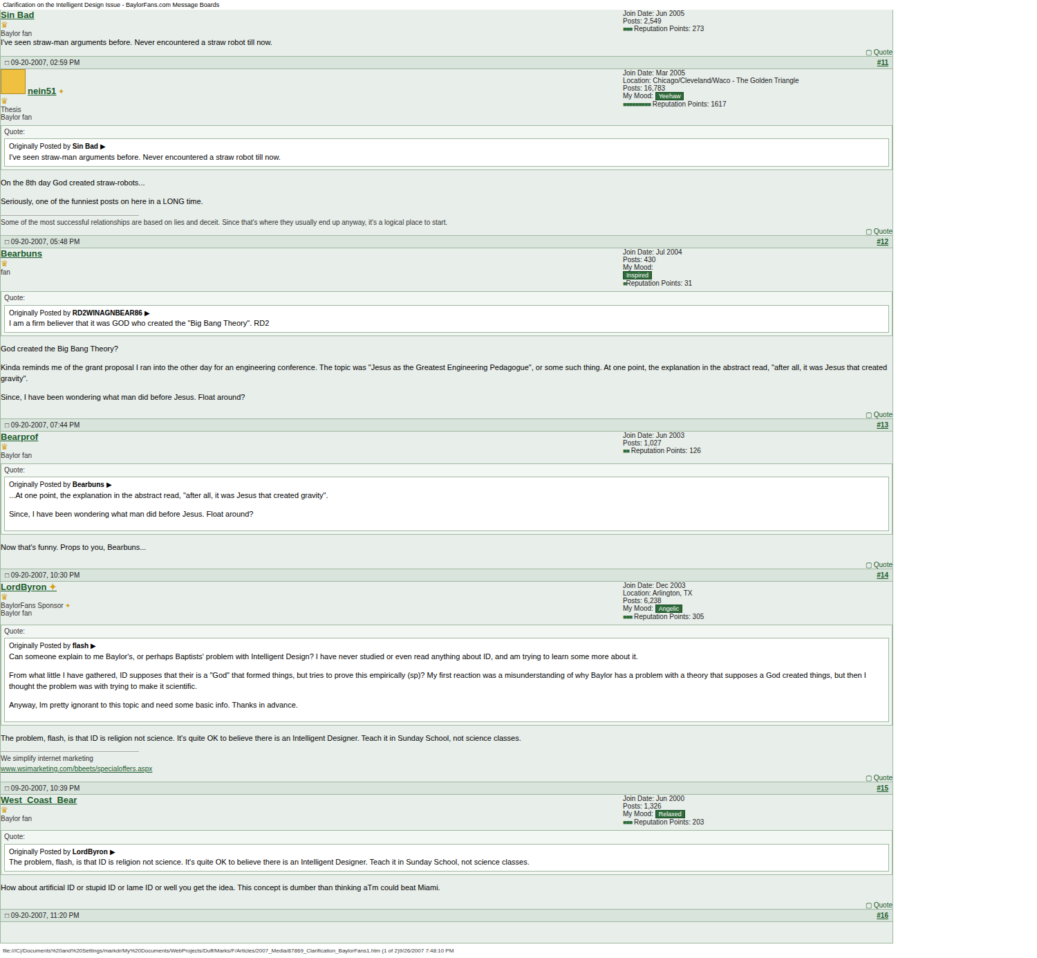Clarification on the Intelligent Design Issue - BaylorFans.com Message Boards
| Sin Bad ♛ Baylor fan | Join Date: Jun 2005 Posts: 2,549 ■■■ Reputation Points: 273 |
| I've seen straw-man arguments before. Never encountered a straw robot till now. |
| ▢ Quote |
□ 09-20-2007, 02:59 PM #11
| nein51 ✦ ♛ Thesis Baylor fan | Join Date: Mar 2005 Location: Chicago/Cleveland/Waco - The Golden Triangle Posts: 16,783 My Mood: Yeehaw ■■■■■■■■■ Reputation Points: 1617 |
| Quote: Originally Posted by Sin Bad ▶ I've seen straw-man arguments before. Never encountered a straw robot till now. On the 8th day God created straw-robots... Seriously, one of the funniest posts on here in a LONG time. Some of the most successful relationships are based on lies and deceit. Since that's where they usually end up anyway, it's a logical place to start. |
| ▢ Quote |
□ 09-20-2007, 05:48 PM #12
| Bearbuns ♛ fan | Join Date: Jul 2004 Posts: 430 My Mood: Inspired ■ Reputation Points: 31 |
| Quote: Originally Posted by RD2WINAGNBEAR86 ▶ I am a firm believer that it was GOD who created the "Big Bang Theory". RD2 God created the Big Bang Theory? Kinda reminds me of the grant proposal I ran into the other day for an engineering conference. The topic was "Jesus as the Greatest Engineering Pedagogue", or some such thing. At one point, the explanation in the abstract read, "after all, it was Jesus that created gravity". Since, I have been wondering what man did before Jesus. Float around? |
| ▢ Quote |
□ 09-20-2007, 07:44 PM #13
| Bearprof ♛ Baylor fan | Join Date: Jun 2003 Posts: 1,027 ■■ Reputation Points: 126 |
| Quote: Originally Posted by Bearbuns ▶ ...At one point, the explanation in the abstract read, "after all, it was Jesus that created gravity". Since, I have been wondering what man did before Jesus. Float around? Now that's funny. Props to you, Bearbuns... |
| ▢ Quote |
□ 09-20-2007, 10:30 PM #14
| LordByron ✦ ♛ BaylorFans Sponsor ✦ Baylor fan | Join Date: Dec 2003 Location: Arlington, TX Posts: 6,238 My Mood: Angelic ■■■ Reputation Points: 305 |
| Quote: Originally Posted by flash ▶ Can someone explain to me Baylor's, or perhaps Baptists' problem with Intelligent Design? I have never studied or even read anything about ID, and am trying to learn some more about it. From what little I have gathered, ID supposes that their is a "God" that formed things, but tries to prove this empirically (sp)? My first reaction was a misunderstanding of why Baylor has a problem with a theory that supposes a God created things, but then I thought the problem was with trying to make it scientific. Anyway, Im pretty ignorant to this topic and need some basic info. Thanks in advance. The problem, flash, is that ID is religion not science. It's quite OK to believe there is an Intelligent Designer. Teach it in Sunday School, not science classes. We simplify internet marketing www.wsimarketing.com/bbeets/specialoffers.aspx |
| ▢ Quote |
□ 09-20-2007, 10:39 PM #15
| West_Coast_Bear ♛ Baylor fan | Join Date: Jun 2000 Posts: 1,326 My Mood: Relaxed ■■■ Reputation Points: 203 |
| Quote: Originally Posted by LordByron ▶ The problem, flash, is that ID is religion not science. It's quite OK to believe there is an Intelligent Designer. Teach it in Sunday School, not science classes. How about artificial ID or stupid ID or lame ID or well you get the idea. This concept is dumber than thinking aTm could beat Miami. |
| ▢ Quote |
□ 09-20-2007, 11:20 PM #16
file:///C|/Documents%20and%20Settings/markdr/My%20Documents/WebProjects/Duff/Marks/F/Articles/2007_Media/87869_Clarification_BaylorFans1.htm (1 of 2)9/26/2007 7:48:10 PM